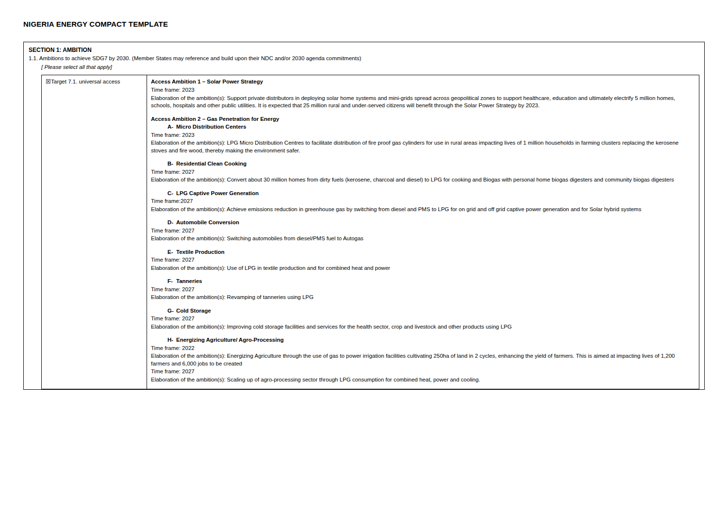NIGERIA ENERGY COMPACT TEMPLATE
SECTION 1: AMBITION
1.1. Ambitions to achieve SDG7 by 2030. (Member States may reference and build upon their NDC and/or 2030 agenda commitments)
[ Please select all that apply]
| ☒Target 7.1. universal access | Access Ambition 1 – Solar Power Strategy Time frame: 2023 Elaboration of the ambition(s): Support private distributors in deploying solar home systems and mini-grids spread across geopolitical zones to support healthcare, education and ultimately electrify 5 million homes, schools, hospitals and other public utilities. It is expected that 25 million rural and under-served citizens will benefit through the Solar Power Strategy by 2023. Access Ambition 2 – Gas Penetration for Energy A- Micro Distribution Centers Time frame: 2023 Elaboration of the ambition(s): LPG Micro Distribution Centres to facilitate distribution of fire proof gas cylinders for use in rural areas impacting lives of 1 million households in farming clusters replacing the kerosene stoves and fire wood, thereby making the environment safer. B- Residential Clean Cooking Time frame: 2027 Elaboration of the ambition(s): Convert about 30 million homes from dirty fuels (kerosene, charcoal and diesel) to LPG for cooking and Biogas with personal home biogas digesters and community biogas digesters C- LPG Captive Power Generation Time frame:2027 Elaboration of the ambition(s): Achieve emissions reduction in greenhouse gas by switching from diesel and PMS to LPG for on grid and off grid captive power generation and for Solar hybrid systems D- Automobile Conversion Time frame: 2027 Elaboration of the ambition(s): Switching automobiles from diesel/PMS fuel to Autogas E- Textile Production Time frame: 2027 Elaboration of the ambition(s): Use of LPG in textile production and for combined heat and power F- Tanneries Time frame: 2027 Elaboration of the ambition(s): Revamping of tanneries using LPG G- Cold Storage Time frame: 2027 Elaboration of the ambition(s): Improving cold storage facilities and services for the health sector, crop and livestock and other products using LPG H- Energizing Agriculture/ Agro-Processing Time frame: 2022 Elaboration of the ambition(s): Energizing Agriculture through the use of gas to power irrigation facilities cultivating 250ha of land in 2 cycles, enhancing the yield of farmers. This is aimed at impacting lives of 1,200 farmers and 6,000 jobs to be created Time frame: 2027 Elaboration of the ambition(s): Scaling up of agro-processing sector through LPG consumption for combined heat, power and cooling. |